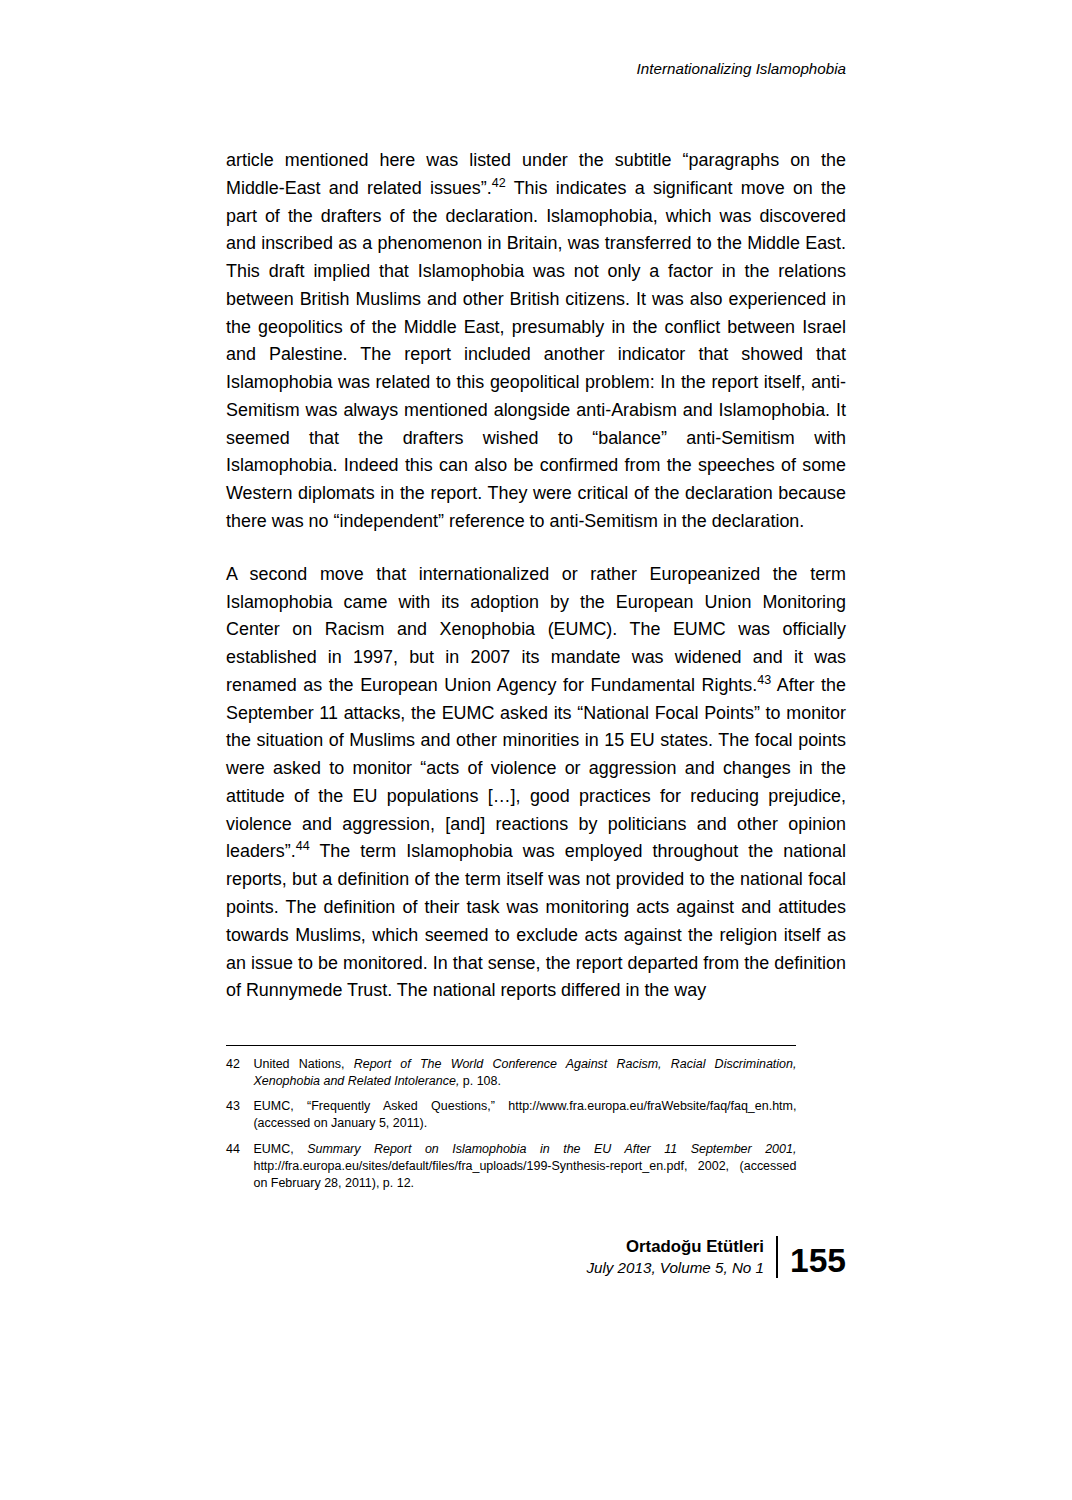Internationalizing Islamophobia
article mentioned here was listed under the subtitle “paragraphs on the Middle-East and related issues”.42 This indicates a significant move on the part of the drafters of the declaration. Islamophobia, which was discovered and inscribed as a phenomenon in Britain, was transferred to the Middle East. This draft implied that Islamophobia was not only a factor in the relations between British Muslims and other British citizens. It was also experienced in the geopolitics of the Middle East, presumably in the conflict between Israel and Palestine. The report included another indicator that showed that Islamophobia was related to this geopolitical problem: In the report itself, anti-Semitism was always mentioned alongside anti-Arabism and Islamophobia. It seemed that the drafters wished to “balance” anti-Semitism with Islamophobia. Indeed this can also be confirmed from the speeches of some Western diplomats in the report. They were critical of the declaration because there was no “independent” reference to anti-Semitism in the declaration.
A second move that internationalized or rather Europeanized the term Islamophobia came with its adoption by the European Union Monitoring Center on Racism and Xenophobia (EUMC). The EUMC was officially established in 1997, but in 2007 its mandate was widened and it was renamed as the European Union Agency for Fundamental Rights.43 After the September 11 attacks, the EUMC asked its “National Focal Points” to monitor the situation of Muslims and other minorities in 15 EU states. The focal points were asked to monitor “acts of violence or aggression and changes in the attitude of the EU populations […], good practices for reducing prejudice, violence and aggression, [and] reactions by politicians and other opinion leaders”.44 The term Islamophobia was employed throughout the national reports, but a definition of the term itself was not provided to the national focal points. The definition of their task was monitoring acts against and attitudes towards Muslims, which seemed to exclude acts against the religion itself as an issue to be monitored. In that sense, the report departed from the definition of Runnymede Trust. The national reports differed in the way
United Nations, Report of The World Conference Against Racism, Racial Discrimination, Xenophobia and Related Intolerance, p. 108.
EUMC, “Frequently Asked Questions,” http://www.fra.europa.eu/fraWebsite/faq/faq_en.htm, (accessed on January 5, 2011).
EUMC, Summary Report on Islamophobia in the EU After 11 September 2001, http://fra.europa.eu/sites/default/files/fra_uploads/199-Synthesis-report_en.pdf, 2002, (accessed on February 28, 2011), p. 12.
Ortadoğu Etütleri
July 2013, Volume 5, No 1
155